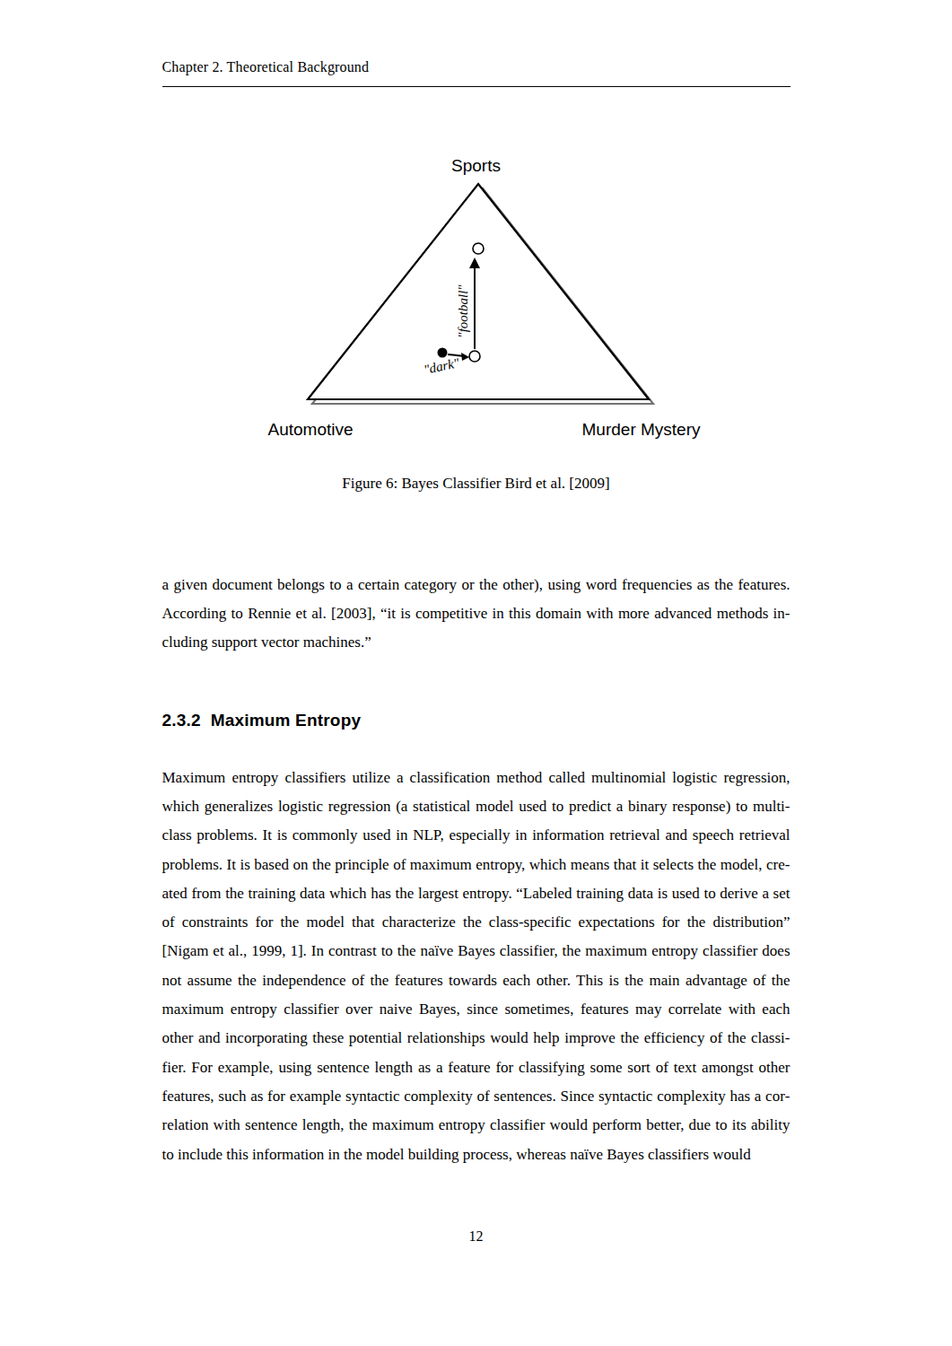Chapter 2. Theoretical Background
Sports
Automotive
Murder Mystery
"football" "dark"
Figure 6: Bayes Classifier Bird et al. [2009]
a given document belongs to a certain category or the other), using word frequencies as the features. According to Rennie et al. [2003], “it is competitive in this domain with more advanced methods including support vector machines.”
2.3.2 Maximum Entropy
Maximum entropy classifiers utilize a classification method called multinomial logistic regression, which generalizes logistic regression (a statistical model used to predict a binary response) to multiclass problems. It is commonly used in NLP, especially in information retrieval and speech retrieval problems. It is based on the principle of maximum entropy, which means that it selects the model, created from the training data which has the largest entropy. “Labeled training data is used to derive a set of constraints for the model that characterize the class-specific expectations for the distribution” [Nigam et al., 1999, 1]. In contrast to the naïve Bayes classifier, the maximum entropy classifier does not assume the independence of the features towards each other. This is the main advantage of the maximum entropy classifier over naive Bayes, since sometimes, features may correlate with each other and incorporating these potential relationships would help improve the efficiency of the classifier. For example, using sentence length as a feature for classifying some sort of text amongst other features, such as for example syntactic complexity of sentences. Since syntactic complexity has a correlation with sentence length, the maximum entropy classifier would perform better, due to its ability to include this information in the model building process, whereas naïve Bayes classifiers would
12